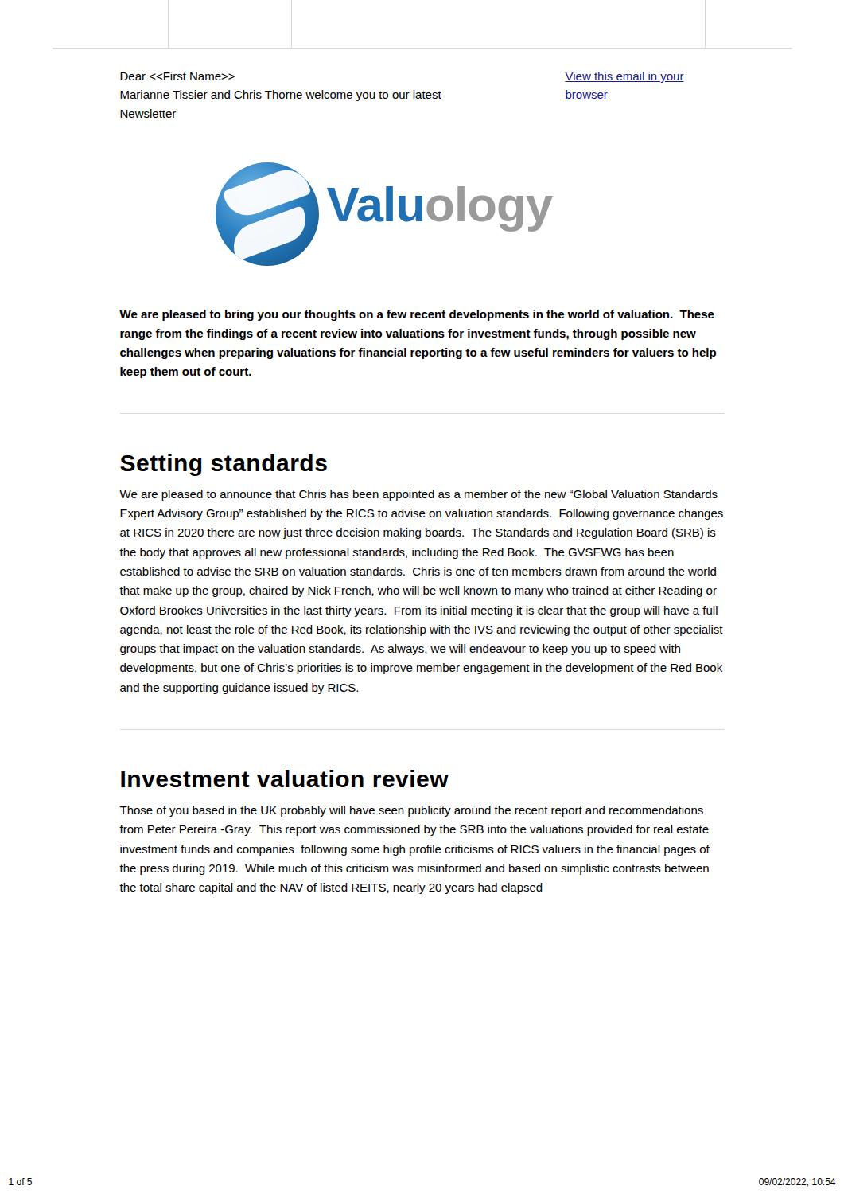Dear <<First Name>>
Marianne Tissier and Chris Thorne welcome you to our latest Newsletter
View this email in your browser
Val uology
We are pleased to bring you our thoughts on a few recent developments in the world of valuation. These range from the findings of a recent review into valuations for investment funds, through possible new challenges when preparing valuations for financial reporting to a few useful reminders for valuers to help keep them out of court.
Setting standards
We are pleased to announce that Chris has been appointed as a member of the new “Global Valuation Standards Expert Advisory Group” established by the RICS to advise on valuation standards. Following governance changes at RICS in 2020 there are now just three decision making boards. The Standards and Regulation Board (SRB) is the body that approves all new professional standards, including the Red Book. The GVSEWG has been established to advise the SRB on valuation standards. Chris is one of ten members drawn from around the world that make up the group, chaired by Nick French, who will be well known to many who trained at either Reading or Oxford Brookes Universities in the last thirty years. From its initial meeting it is clear that the group will have a full agenda, not least the role of the Red Book, its relationship with the IVS and reviewing the output of other specialist groups that impact on the valuation standards. As always, we will endeavour to keep you up to speed with developments, but one of Chris’s priorities is to improve member engagement in the development of the Red Book and the supporting guidance issued by RICS.
Investment valuation review
Those of you based in the UK probably will have seen publicity around the recent report and recommendations from Peter Pereira -Gray. This report was commissioned by the SRB into the valuations provided for real estate investment funds and companies following some high profile criticisms of RICS valuers in the financial pages of the press during 2019. While much of this criticism was misinformed and based on simplistic contrasts between the total share capital and the NAV of listed REITS, nearly 20 years had elapsed
1 of 5
09/02/2022, 10:54